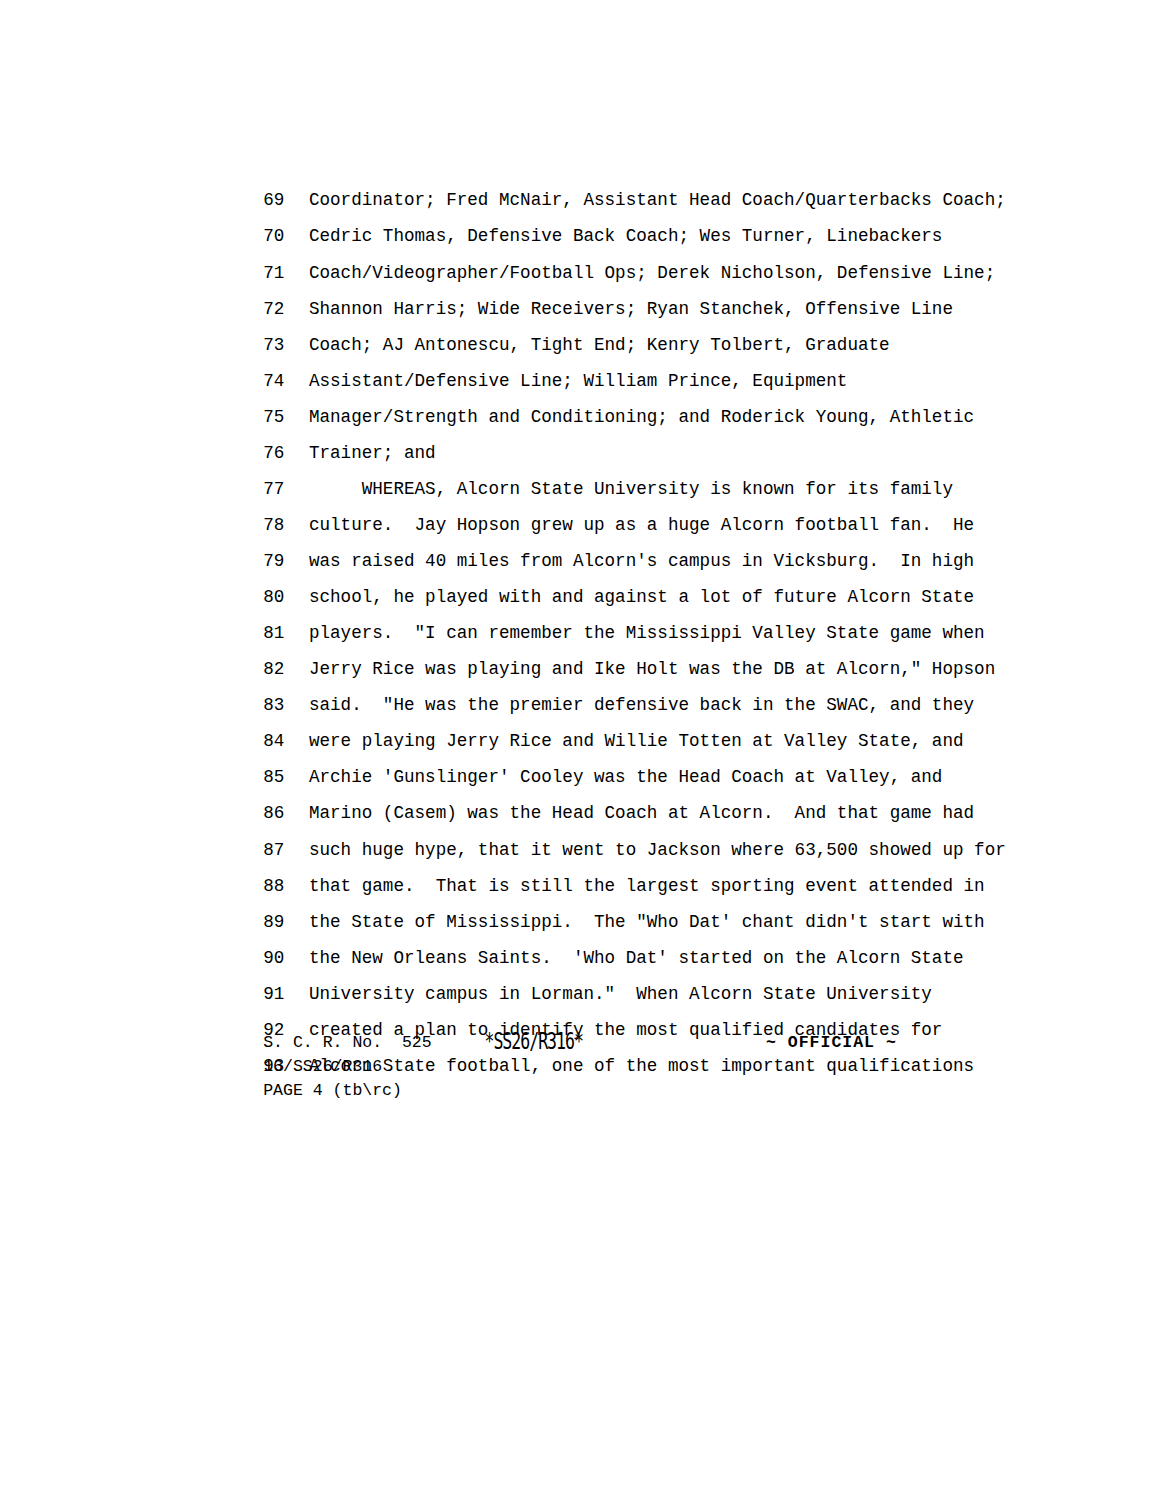69 Coordinator; Fred McNair, Assistant Head Coach/Quarterbacks Coach; 70 Cedric Thomas, Defensive Back Coach; Wes Turner, Linebackers 71 Coach/Videographer/Football Ops; Derek Nicholson, Defensive Line; 72 Shannon Harris; Wide Receivers; Ryan Stanchek, Offensive Line 73 Coach; AJ Antonescu, Tight End; Kenry Tolbert, Graduate 74 Assistant/Defensive Line; William Prince, Equipment 75 Manager/Strength and Conditioning; and Roderick Young, Athletic 76 Trainer; and 77 WHEREAS, Alcorn State University is known for its family 78culture. Jay Hopson grew up as a huge Alcorn football fan. He 79was raised 40 miles from Alcorn's campus in Vicksburg. In high 80school, he played with and against a lot of future Alcorn State 81players. "I can remember the Mississippi Valley State game when 82 Jerry Rice was playing and Ike Holt was the DB at Alcorn," Hopson 83said. "He was the premier defensive back in the SWAC, and they 84were playing Jerry Rice and Willie Totten at Valley State, and 85 Archie 'Gunslinger' Cooley was the Head Coach at Valley, and 86 Marino (Casem) was the Head Coach at Alcorn. And that game had 87such huge hype, that it went to Jackson where 63,500 showed up for 88that game. That is still the largest sporting event attended in 89the State of Mississippi. The "Who Dat' chant didn't start with 90the New Orleans Saints. 'Who Dat' started on the Alcorn State 91 University campus in Lorman." When Alcorn State University 92created a plan to identify the most qualified candidates for 93 Alcorn State football, one of the most important qualifications
S. C. R. No. 525 *SS26/R316* ~ OFFICIAL ~
16/SS26/R316
PAGE 4 (tb\rc)